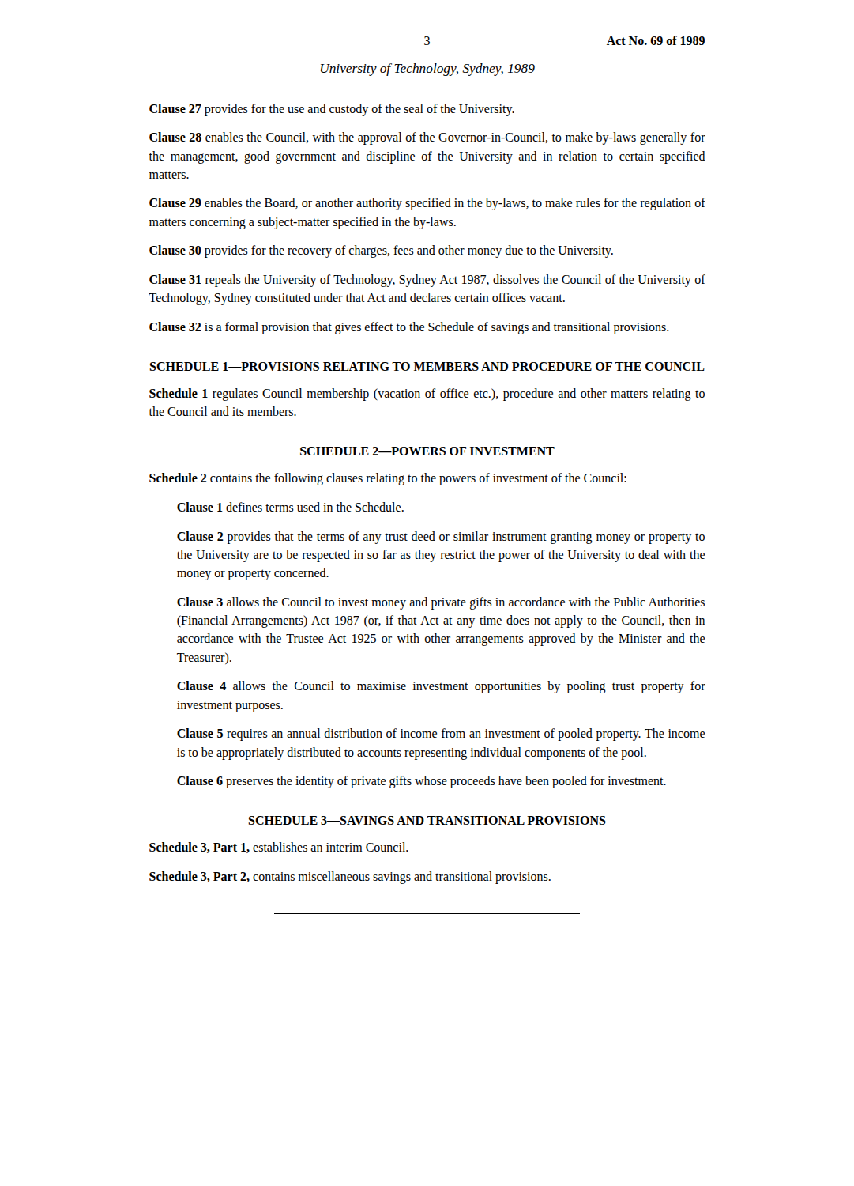3
Act No. 69 of 1989
University of Technology, Sydney, 1989
Clause 27 provides for the use and custody of the seal of the University.
Clause 28 enables the Council, with the approval of the Governor-in-Council, to make by-laws generally for the management, good government and discipline of the University and in relation to certain specified matters.
Clause 29 enables the Board, or another authority specified in the by-laws, to make rules for the regulation of matters concerning a subject-matter specified in the by-laws.
Clause 30 provides for the recovery of charges, fees and other money due to the University.
Clause 31 repeals the University of Technology, Sydney Act 1987, dissolves the Council of the University of Technology, Sydney constituted under that Act and declares certain offices vacant.
Clause 32 is a formal provision that gives effect to the Schedule of savings and transitional provisions.
Schedule 1—Provisions relating to members and procedure of the Council
Schedule 1 regulates Council membership (vacation of office etc.), procedure and other matters relating to the Council and its members.
Schedule 2—Powers of investment
Schedule 2 contains the following clauses relating to the powers of investment of the Council:
Clause 1 defines terms used in the Schedule.
Clause 2 provides that the terms of any trust deed or similar instrument granting money or property to the University are to be respected in so far as they restrict the power of the University to deal with the money or property concerned.
Clause 3 allows the Council to invest money and private gifts in accordance with the Public Authorities (Financial Arrangements) Act 1987 (or, if that Act at any time does not apply to the Council, then in accordance with the Trustee Act 1925 or with other arrangements approved by the Minister and the Treasurer).
Clause 4 allows the Council to maximise investment opportunities by pooling trust property for investment purposes.
Clause 5 requires an annual distribution of income from an investment of pooled property. The income is to be appropriately distributed to accounts representing individual components of the pool.
Clause 6 preserves the identity of private gifts whose proceeds have been pooled for investment.
Schedule 3—Savings and transitional provisions
Schedule 3, Part 1, establishes an interim Council.
Schedule 3, Part 2, contains miscellaneous savings and transitional provisions.